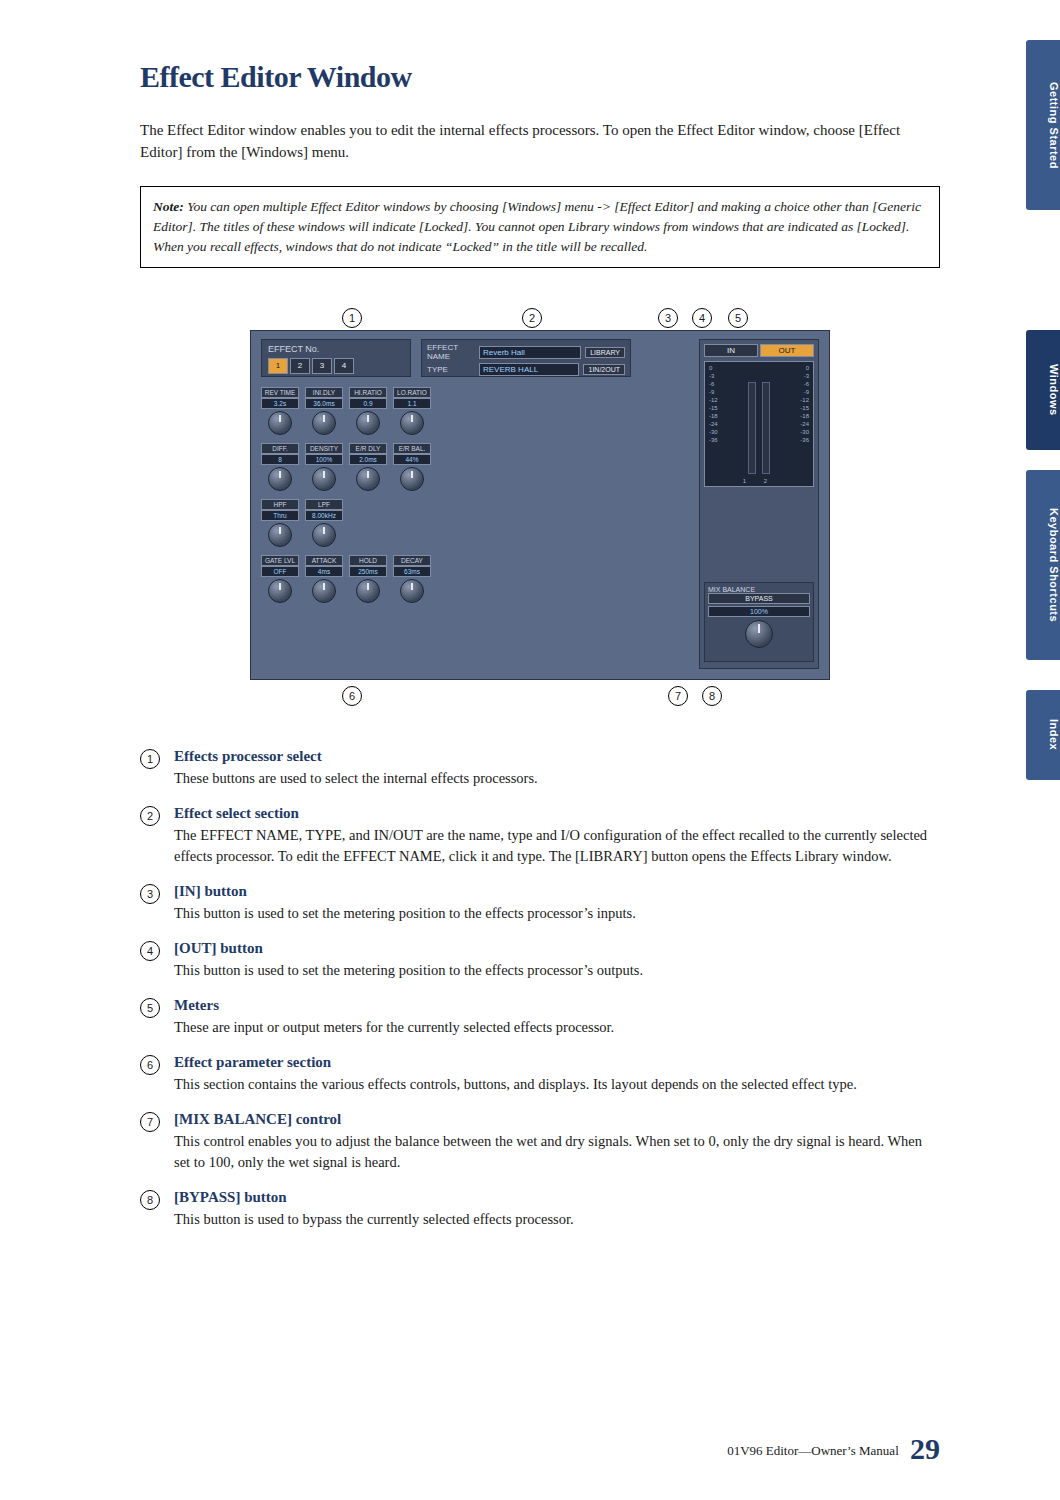Getting Started
Windows
Keyboard Shortcuts
Index
Effect Editor Window
The Effect Editor window enables you to edit the internal effects processors. To open the Effect Editor window, choose [Effect Editor] from the [Windows] menu.
Note: You can open multiple Effect Editor windows by choosing [Windows] menu -> [Effect Editor] and making a choice other than [Generic Editor]. The titles of these windows will indicate [Locked]. You cannot open Library windows from windows that are indicated as [Locked].
When you recall effects, windows that do not indicate “Locked” in the title will be recalled.
1 2 3 4 5
EFFECT No.
1234
EFFECT NAME Reverb Hall LIBRARY
TYPE REVERB HALL 1IN/2OUT
REV TIME
3.2s
INI.DLY
36.0ms
HI.RATIO
0.9
LO.RATIO
1.1
DIFF.
8
DENSITY
100%
E/R DLY
2.0ms
E/R BAL.
44%
HPF
Thru
LPF
8.00kHz
GATE LVL
OFF
ATTACK
4ms
HOLD
250ms
DECAY
63ms
IN OUT
0
-3
-6
-9
-12
-15
-18
-24
-30
-36
0
-3
-6
-9
-12
-15
-18
-24
-30
-36
1 2
MIX BALANCE
BYPASS
100%
6 7 8
Effects processor select
These buttons are used to select the internal effects processors.
Effect select section
The EFFECT NAME, TYPE, and IN/OUT are the name, type and I/O configuration of the effect recalled to the currently selected effects processor. To edit the EFFECT NAME, click it and type. The [LIBRARY] button opens the Effects Library window.
[IN] button
This button is used to set the metering position to the effects processor’s inputs.
[OUT] button
This button is used to set the metering position to the effects processor’s outputs.
Meters
These are input or output meters for the currently selected effects processor.
Effect parameter section
This section contains the various effects controls, buttons, and displays. Its layout depends on the selected effect type.
[MIX BALANCE] control
This control enables you to adjust the balance between the wet and dry signals. When set to 0, only the dry signal is heard. When set to 100, only the wet signal is heard.
[BYPASS] button
This button is used to bypass the currently selected effects processor.
01V96 Editor—Owner’s Manual 29